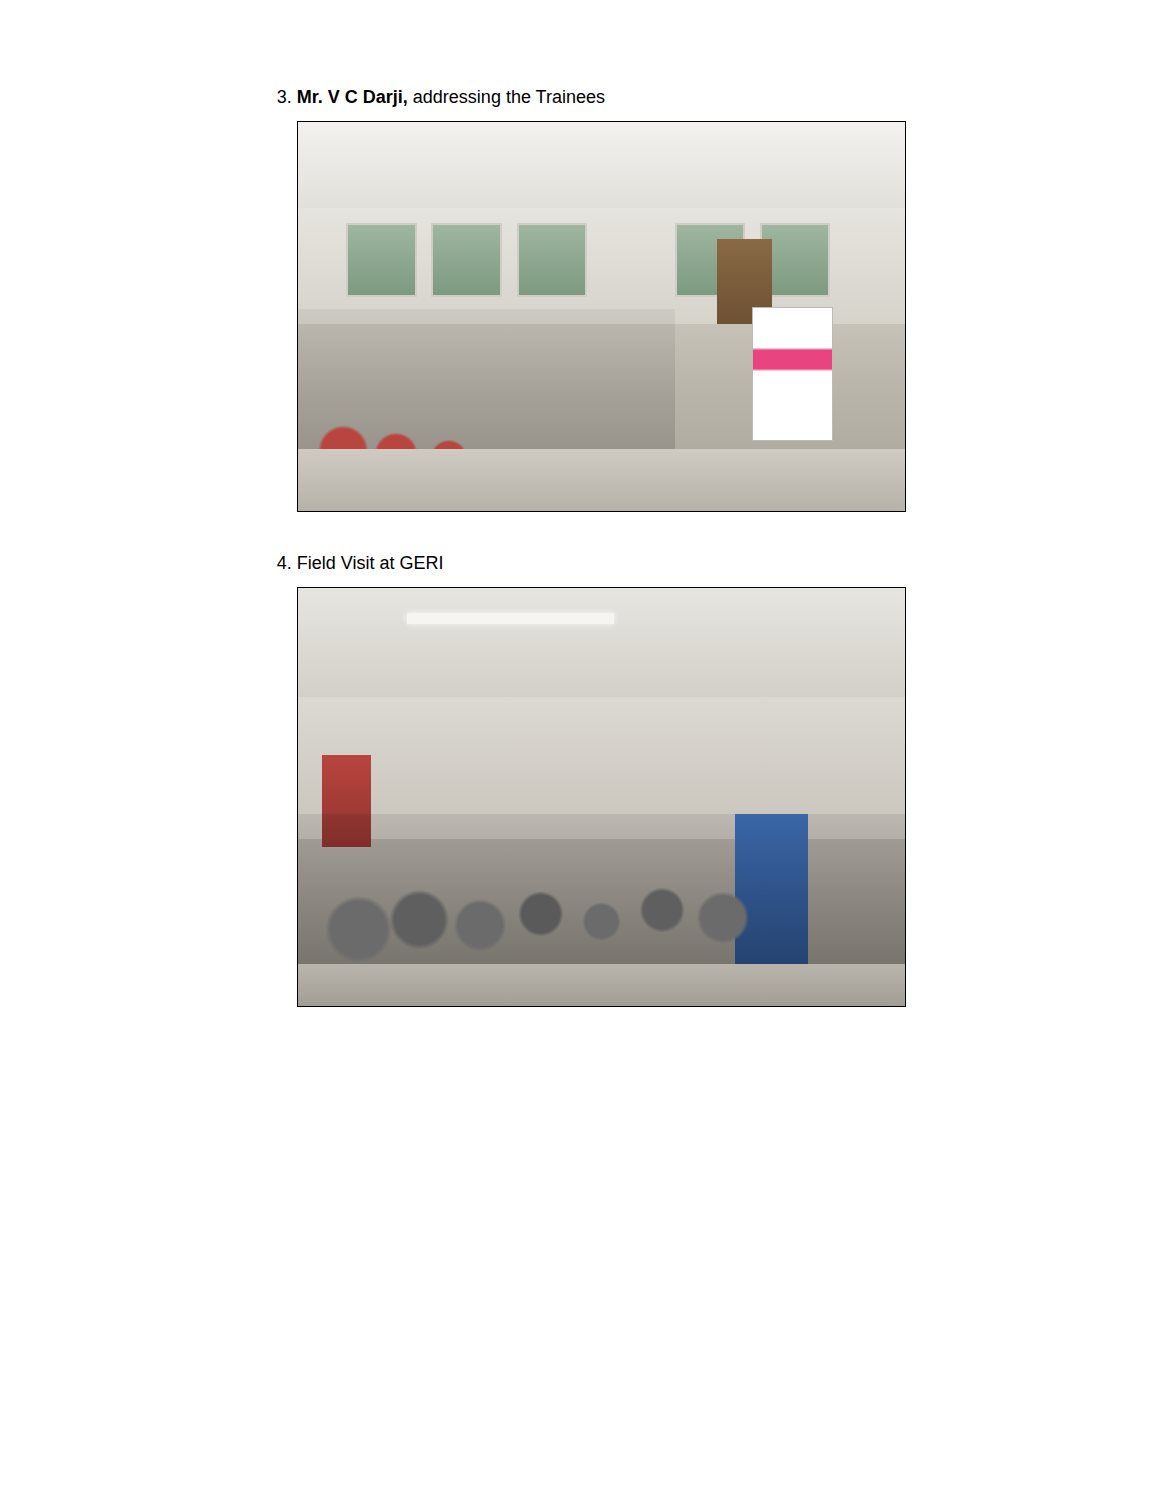Mr. V C Darji, addressing the Trainees
Field Visit at GERI